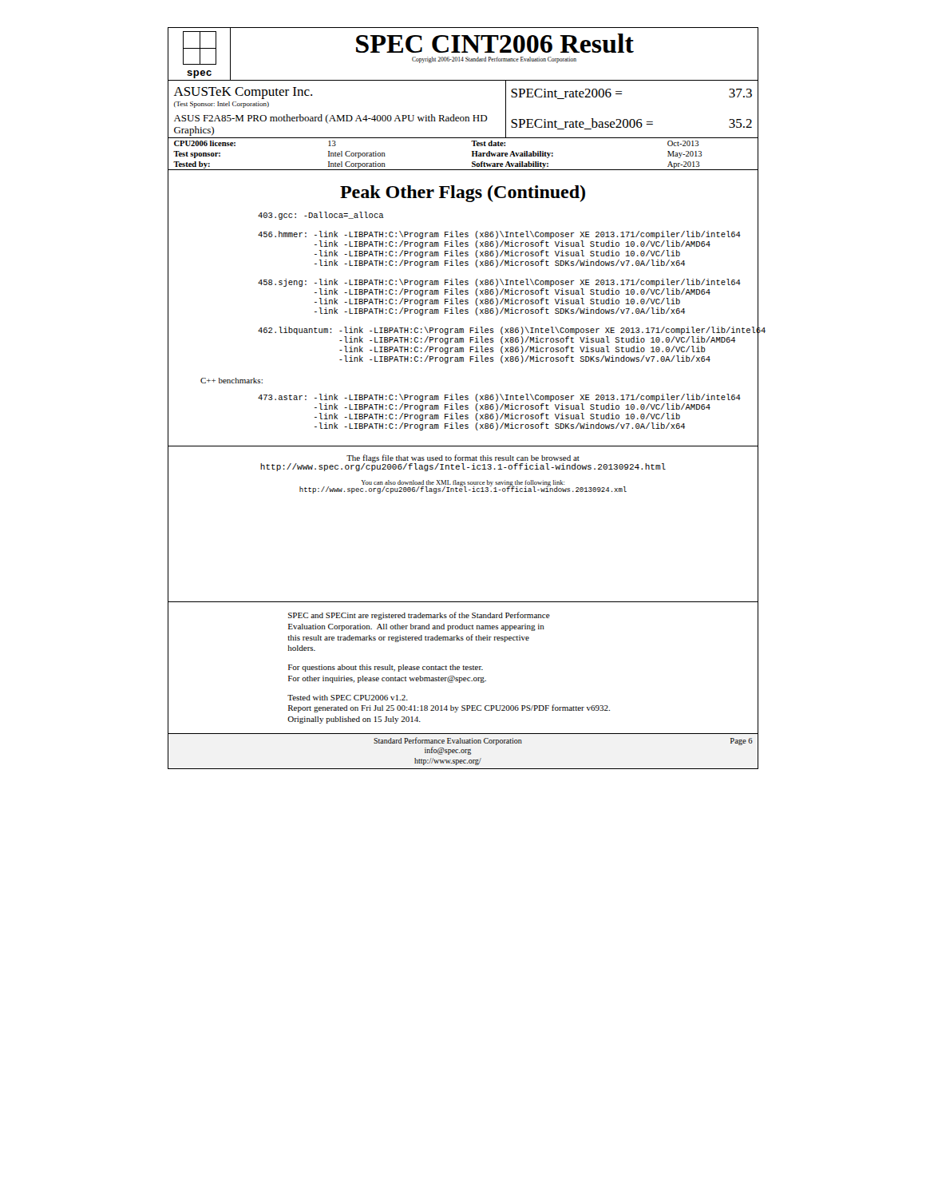spec
SPEC CINT2006 Result
Copyright 2006-2014 Standard Performance Evaluation Corporation
ASUSTeK Computer Inc.
(Test Sponsor: Intel Corporation)
ASUS F2A85-M PRO motherboard (AMD A4-4000 APU with Radeon HD Graphics)
SPECint_rate2006 = 37.3
SPECint_rate_base2006 = 35.2
| CPU2006 license: | 13 | Test date: | Oct-2013 |
| Test sponsor: | Intel Corporation | Hardware Availability: | May-2013 |
| Tested by: | Intel Corporation | Software Availability: | Apr-2013 |
Peak Other Flags (Continued)
403.gcc: -Dalloca=_alloca
456.hmmer: -link -LIBPATH:C:\Program Files (x86)\Intel\Composer XE 2013.171/compiler/lib/intel64
           -link -LIBPATH:C:/Program Files (x86)/Microsoft Visual Studio 10.0/VC/lib/AMD64
           -link -LIBPATH:C:/Program Files (x86)/Microsoft Visual Studio 10.0/VC/lib
           -link -LIBPATH:C:/Program Files (x86)/Microsoft SDKs/Windows/v7.0A/lib/x64
458.sjeng: -link -LIBPATH:C:\Program Files (x86)\Intel\Composer XE 2013.171/compiler/lib/intel64
           -link -LIBPATH:C:/Program Files (x86)/Microsoft Visual Studio 10.0/VC/lib/AMD64
           -link -LIBPATH:C:/Program Files (x86)/Microsoft Visual Studio 10.0/VC/lib
           -link -LIBPATH:C:/Program Files (x86)/Microsoft SDKs/Windows/v7.0A/lib/x64
462.libquantum: -link -LIBPATH:C:\Program Files (x86)\Intel\Composer XE 2013.171/compiler/lib/intel64
                -link -LIBPATH:C:/Program Files (x86)/Microsoft Visual Studio 10.0/VC/lib/AMD64
                -link -LIBPATH:C:/Program Files (x86)/Microsoft Visual Studio 10.0/VC/lib
                -link -LIBPATH:C:/Program Files (x86)/Microsoft SDKs/Windows/v7.0A/lib/x64
C++ benchmarks:
473.astar: -link -LIBPATH:C:\Program Files (x86)\Intel\Composer XE 2013.171/compiler/lib/intel64
           -link -LIBPATH:C:/Program Files (x86)/Microsoft Visual Studio 10.0/VC/lib/AMD64
           -link -LIBPATH:C:/Program Files (x86)/Microsoft Visual Studio 10.0/VC/lib
           -link -LIBPATH:C:/Program Files (x86)/Microsoft SDKs/Windows/v7.0A/lib/x64
The flags file that was used to format this result can be browsed at
http://www.spec.org/cpu2006/flags/Intel-ic13.1-official-windows.20130924.html
You can also download the XML flags source by saving the following link:
http://www.spec.org/cpu2006/flags/Intel-ic13.1-official-windows.20130924.xml
SPEC and SPECint are registered trademarks of the Standard Performance
Evaluation Corporation. All other brand and product names appearing in
this result are trademarks or registered trademarks of their respective
holders.
For questions about this result, please contact the tester.
For other inquiries, please contact webmaster@spec.org.
Tested with SPEC CPU2006 v1.2.
Report generated on Fri Jul 25 00:41:18 2014 by SPEC CPU2006 PS/PDF formatter v6932.
Originally published on 15 July 2014.
Standard Performance Evaluation Corporation
info@spec.org
http://www.spec.org/
Page 6